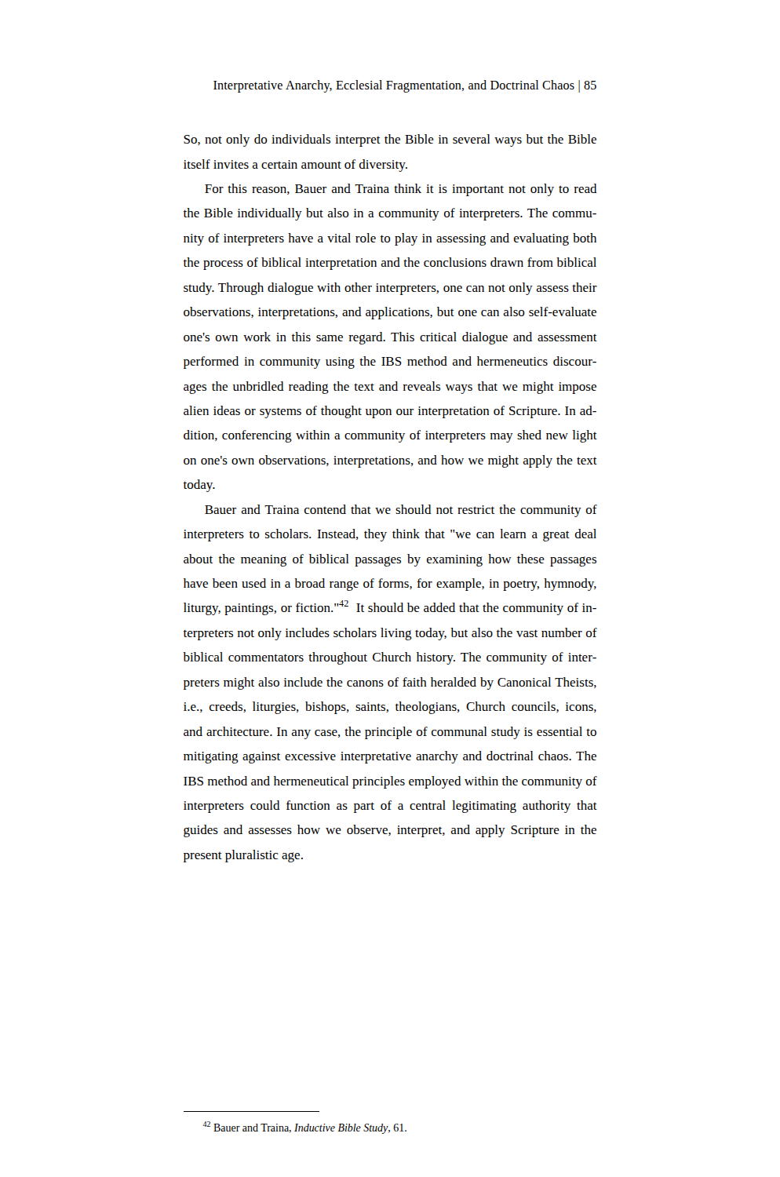Interpretative Anarchy, Ecclesial Fragmentation, and Doctrinal Chaos | 85
So, not only do individuals interpret the Bible in several ways but the Bible itself invites a certain amount of diversity.
For this reason, Bauer and Traina think it is important not only to read the Bible individually but also in a community of interpreters. The community of interpreters have a vital role to play in assessing and evaluating both the process of biblical interpretation and the conclusions drawn from biblical study. Through dialogue with other interpreters, one can not only assess their observations, interpretations, and applications, but one can also self-evaluate one's own work in this same regard. This critical dialogue and assessment performed in community using the IBS method and hermeneutics discourages the unbridled reading the text and reveals ways that we might impose alien ideas or systems of thought upon our interpretation of Scripture. In addition, conferencing within a community of interpreters may shed new light on one's own observations, interpretations, and how we might apply the text today.
Bauer and Traina contend that we should not restrict the community of interpreters to scholars. Instead, they think that "we can learn a great deal about the meaning of biblical passages by examining how these passages have been used in a broad range of forms, for example, in poetry, hymnody, liturgy, paintings, or fiction."42 It should be added that the community of interpreters not only includes scholars living today, but also the vast number of biblical commentators throughout Church history. The community of interpreters might also include the canons of faith heralded by Canonical Theists, i.e., creeds, liturgies, bishops, saints, theologians, Church councils, icons, and architecture. In any case, the principle of communal study is essential to mitigating against excessive interpretative anarchy and doctrinal chaos. The IBS method and hermeneutical principles employed within the community of interpreters could function as part of a central legitimating authority that guides and assesses how we observe, interpret, and apply Scripture in the present pluralistic age.
42 Bauer and Traina, Inductive Bible Study, 61.